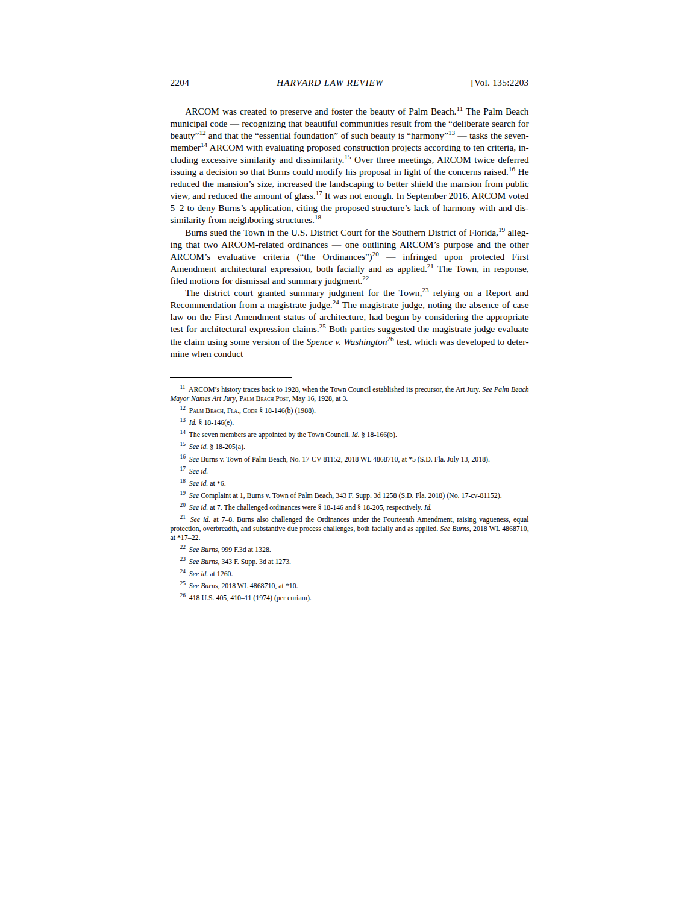2204 Harvard Law Review [Vol. 135:2203
ARCOM was created to preserve and foster the beauty of Palm Beach.11 The Palm Beach municipal code — recognizing that beautiful communities result from the “deliberate search for beauty”12 and that the “essential foundation” of such beauty is “harmony”13 — tasks the seven-member14 ARCOM with evaluating proposed construction projects according to ten criteria, including excessive similarity and dissimilarity.15 Over three meetings, ARCOM twice deferred issuing a decision so that Burns could modify his proposal in light of the concerns raised.16 He reduced the mansion’s size, increased the landscaping to better shield the mansion from public view, and reduced the amount of glass.17 It was not enough. In September 2016, ARCOM voted 5–2 to deny Burns’s application, citing the proposed structure’s lack of harmony with and dissimilarity from neighboring structures.18
Burns sued the Town in the U.S. District Court for the Southern District of Florida,19 alleging that two ARCOM-related ordinances — one outlining ARCOM’s purpose and the other ARCOM’s evaluative criteria (“the Ordinances”)20 — infringed upon protected First Amendment architectural expression, both facially and as applied.21 The Town, in response, filed motions for dismissal and summary judgment.22
The district court granted summary judgment for the Town,23 relying on a Report and Recommendation from a magistrate judge.24 The magistrate judge, noting the absence of case law on the First Amendment status of architecture, had begun by considering the appropriate test for architectural expression claims.25 Both parties suggested the magistrate judge evaluate the claim using some version of the Spence v. Washington26 test, which was developed to determine when conduct
11 ARCOM’s history traces back to 1928, when the Town Council established its precursor, the Art Jury. See Palm Beach Mayor Names Art Jury, Palm Beach Post, May 16, 1928, at 3.
12 Palm Beach, Fla., Code § 18-146(b) (1988).
13 Id. § 18-146(e).
14 The seven members are appointed by the Town Council. Id. § 18-166(b).
15 See id. § 18-205(a).
16 See Burns v. Town of Palm Beach, No. 17-CV-81152, 2018 WL 4868710, at *5 (S.D. Fla. July 13, 2018).
17 See id.
18 See id. at *6.
19 See Complaint at 1, Burns v. Town of Palm Beach, 343 F. Supp. 3d 1258 (S.D. Fla. 2018) (No. 17-cv-81152).
20 See id. at 7. The challenged ordinances were § 18-146 and § 18-205, respectively. Id.
21 See id. at 7–8. Burns also challenged the Ordinances under the Fourteenth Amendment, raising vagueness, equal protection, overbreadth, and substantive due process challenges, both facially and as applied. See Burns, 2018 WL 4868710, at *17–22.
22 See Burns, 999 F.3d at 1328.
23 See Burns, 343 F. Supp. 3d at 1273.
24 See id. at 1260.
25 See Burns, 2018 WL 4868710, at *10.
26 418 U.S. 405, 410–11 (1974) (per curiam).